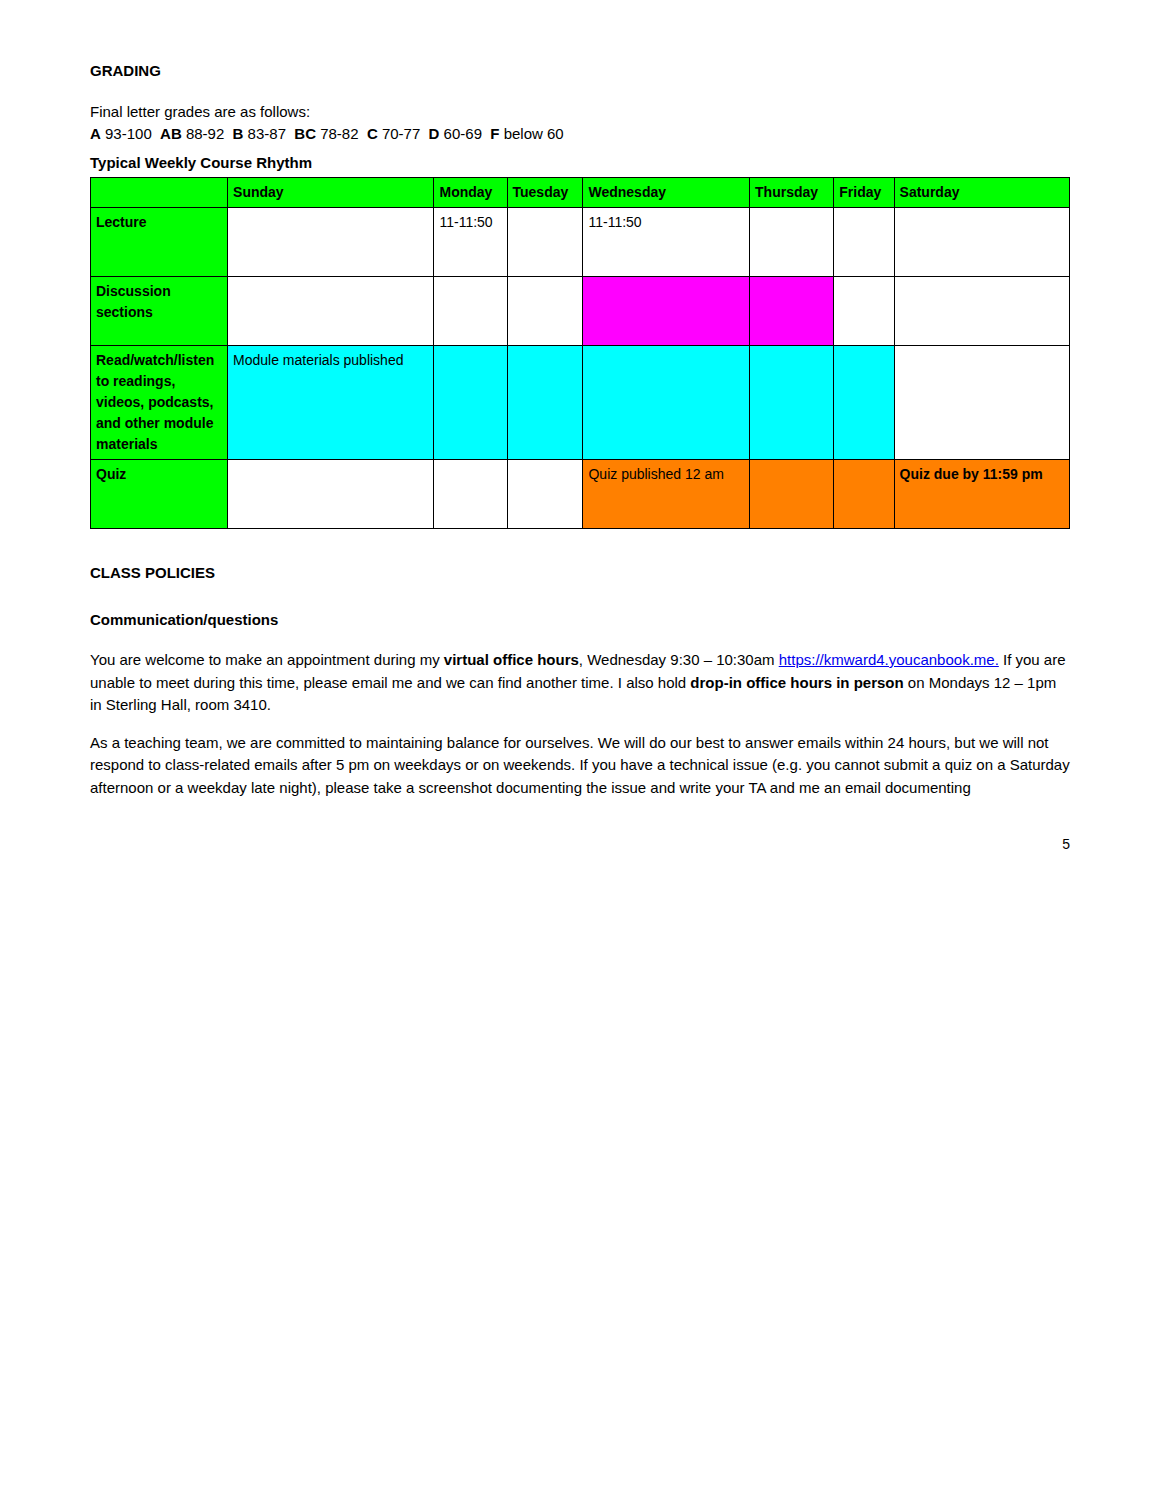GRADING
Final letter grades are as follows:
A 93-100 AB 88-92 B 83-87 BC 78-82 C 70-77 D 60-69 F below 60
Typical Weekly Course Rhythm
| | Sunday | Monday | Tuesday | Wednesday | Thursday | Friday | Saturday |
| --- | --- | --- | --- | --- | --- | --- | --- |
| Lecture | | 11-11:50 | | 11-11:50 | | | |
| Discussion sections | | | | | | | |
| Read/watch/listen to readings, videos, podcasts, and other module materials | Module materials published | | | | | | |
| Quiz | | | | Quiz published 12 am | | | Quiz due by 11:59 pm |
CLASS POLICIES
Communication/questions
You are welcome to make an appointment during my virtual office hours, Wednesday 9:30 – 10:30am https://kmward4.youcanbook.me. If you are unable to meet during this time, please email me and we can find another time. I also hold drop-in office hours in person on Mondays 12 – 1pm in Sterling Hall, room 3410.
As a teaching team, we are committed to maintaining balance for ourselves. We will do our best to answer emails within 24 hours, but we will not respond to class-related emails after 5 pm on weekdays or on weekends. If you have a technical issue (e.g. you cannot submit a quiz on a Saturday afternoon or a weekday late night), please take a screenshot documenting the issue and write your TA and me an email documenting
5